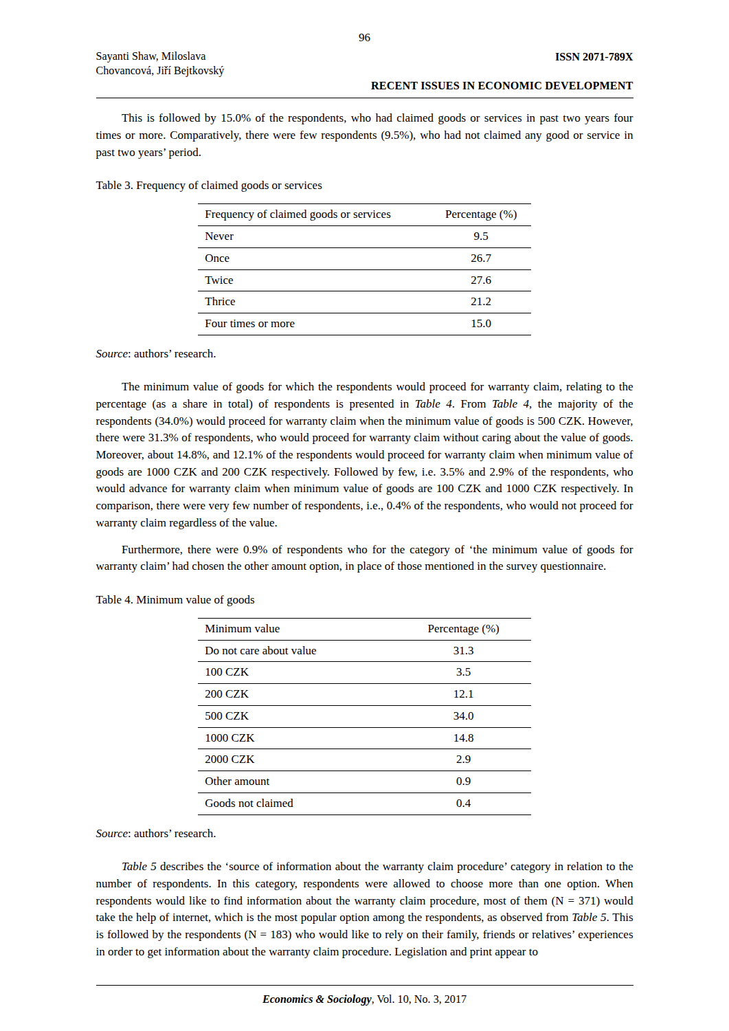96
Sayanti Shaw, Miloslava
Chovancová, Jiří Bejtkovský
ISSN 2071-789X
RECENT ISSUES IN ECONOMIC DEVELOPMENT
This is followed by 15.0% of the respondents, who had claimed goods or services in past two years four times or more. Comparatively, there were few respondents (9.5%), who had not claimed any good or service in past two years’ period.
Table 3. Frequency of claimed goods or services
| Frequency of claimed goods or services | Percentage (%) |
| --- | --- |
| Never | 9.5 |
| Once | 26.7 |
| Twice | 27.6 |
| Thrice | 21.2 |
| Four times or more | 15.0 |
Source: authors’ research.
The minimum value of goods for which the respondents would proceed for warranty claim, relating to the percentage (as a share in total) of respondents is presented in Table 4. From Table 4, the majority of the respondents (34.0%) would proceed for warranty claim when the minimum value of goods is 500 CZK. However, there were 31.3% of respondents, who would proceed for warranty claim without caring about the value of goods. Moreover, about 14.8%, and 12.1% of the respondents would proceed for warranty claim when minimum value of goods are 1000 CZK and 200 CZK respectively. Followed by few, i.e. 3.5% and 2.9% of the respondents, who would advance for warranty claim when minimum value of goods are 100 CZK and 1000 CZK respectively. In comparison, there were very few number of respondents, i.e., 0.4% of the respondents, who would not proceed for warranty claim regardless of the value.
Furthermore, there were 0.9% of respondents who for the category of ‘the minimum value of goods for warranty claim’ had chosen the other amount option, in place of those mentioned in the survey questionnaire.
Table 4. Minimum value of goods
| Minimum value | Percentage (%) |
| --- | --- |
| Do not care about value | 31.3 |
| 100 CZK | 3.5 |
| 200 CZK | 12.1 |
| 500 CZK | 34.0 |
| 1000 CZK | 14.8 |
| 2000 CZK | 2.9 |
| Other amount | 0.9 |
| Goods not claimed | 0.4 |
Source: authors’ research.
Table 5 describes the ‘source of information about the warranty claim procedure’ category in relation to the number of respondents. In this category, respondents were allowed to choose more than one option. When respondents would like to find information about the warranty claim procedure, most of them (N = 371) would take the help of internet, which is the most popular option among the respondents, as observed from Table 5. This is followed by the respondents (N = 183) who would like to rely on their family, friends or relatives’ experiences in order to get information about the warranty claim procedure. Legislation and print appear to
Economics & Sociology, Vol. 10, No. 3, 2017